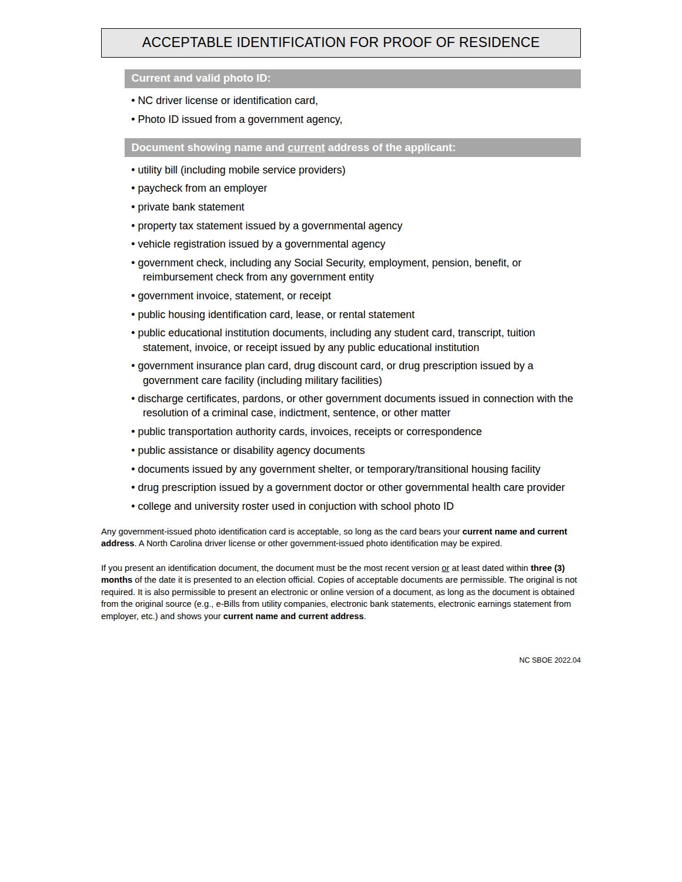ACCEPTABLE IDENTIFICATION FOR PROOF OF RESIDENCE
Current and valid photo ID:
NC driver license or identification card,
Photo ID issued from a government agency,
Document showing name and current address of the applicant:
utility bill (including mobile service providers)
paycheck from an employer
private bank statement
property tax statement issued by a governmental agency
vehicle registration issued by a governmental agency
government check, including any Social Security, employment, pension, benefit, or reimbursement check from any government entity
government invoice, statement, or receipt
public housing identification card, lease, or rental statement
public educational institution documents, including any student card, transcript, tuition statement, invoice, or receipt issued by any public educational institution
government insurance plan card, drug discount card, or drug prescription issued by a government care facility (including military facilities)
discharge certificates, pardons, or other government documents issued in connection with the resolution of a criminal case, indictment, sentence, or other matter
public transportation authority cards, invoices, receipts or correspondence
public assistance or disability agency documents
documents issued by any government shelter, or temporary/transitional housing facility
drug prescription issued by a government doctor or other governmental health care provider
college and university roster used in conjuction with school photo ID
Any government-issued photo identification card is acceptable, so long as the card bears your current name and current address. A North Carolina driver license or other government-issued photo identification may be expired.
If you present an identification document, the document must be the most recent version or at least dated within three (3) months of the date it is presented to an election official. Copies of acceptable documents are permissible. The original is not required. It is also permissible to present an electronic or online version of a document, as long as the document is obtained from the original source (e.g., e-Bills from utility companies, electronic bank statements, electronic earnings statement from employer, etc.) and shows your current name and current address.
NC SBOE 2022.04